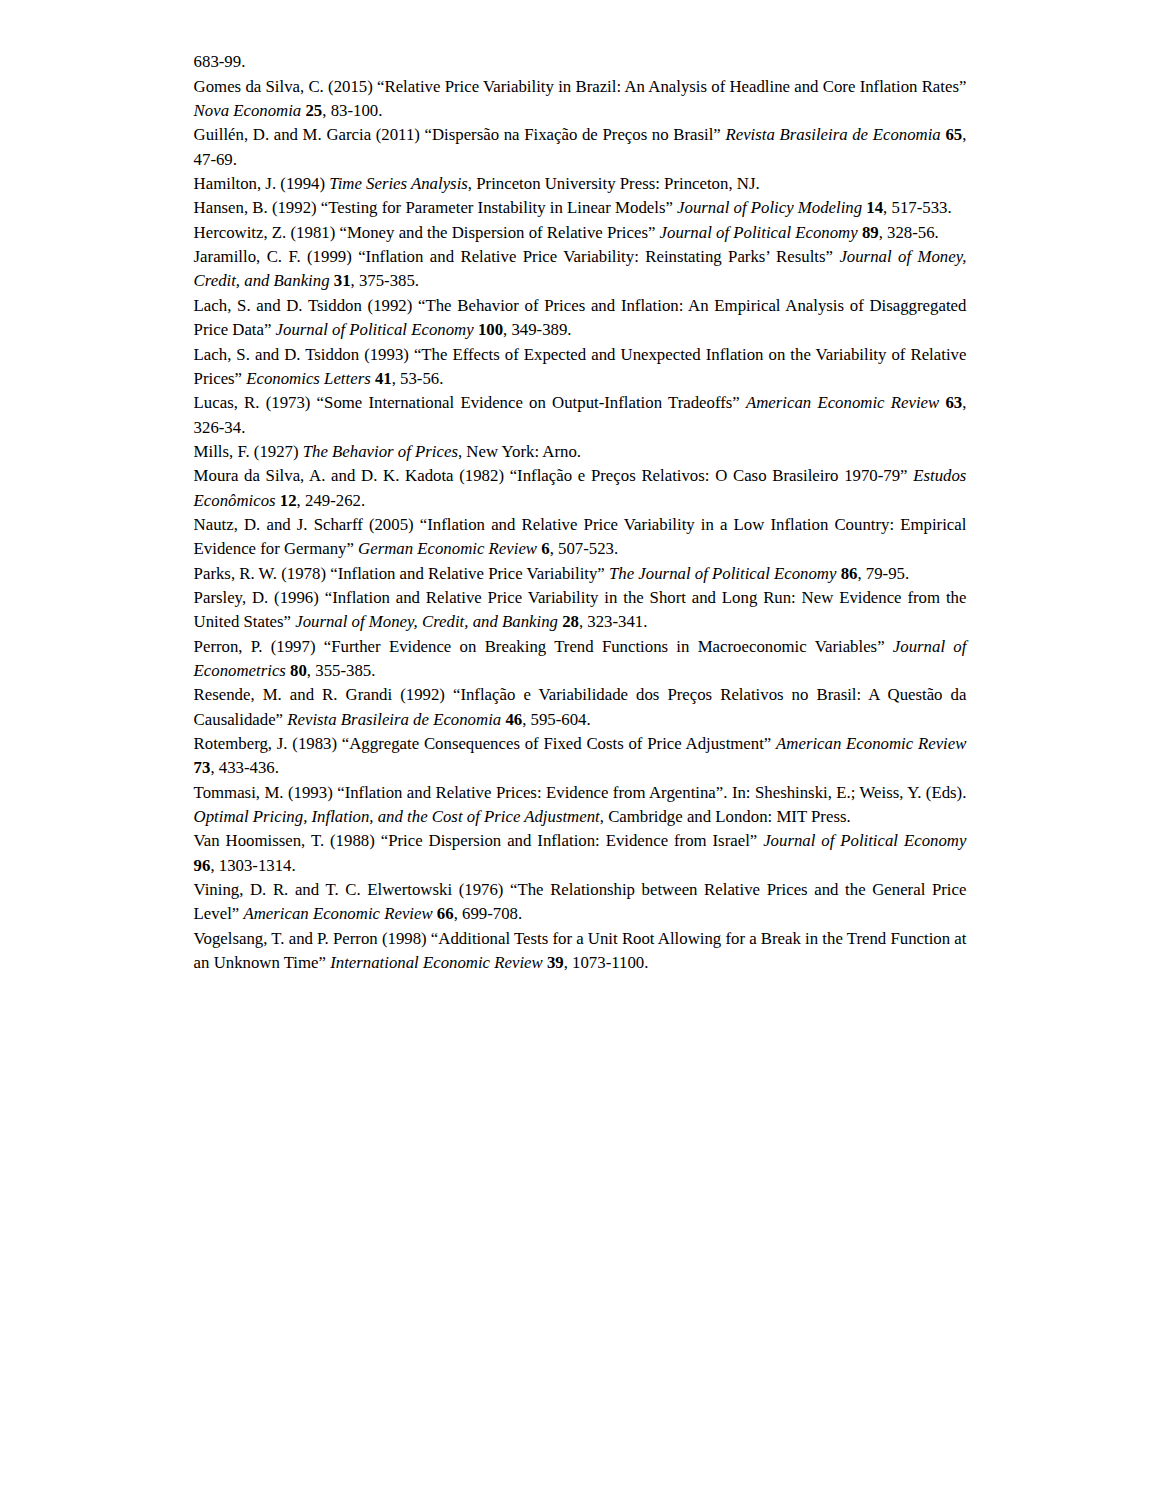683-99.
Gomes da Silva, C. (2015) “Relative Price Variability in Brazil: An Analysis of Headline and Core Inflation Rates” Nova Economia 25, 83-100.
Guillén, D. and M. Garcia (2011) “Dispersão na Fixação de Preços no Brasil” Revista Brasileira de Economia 65, 47-69.
Hamilton, J. (1994) Time Series Analysis, Princeton University Press: Princeton, NJ.
Hansen, B. (1992) “Testing for Parameter Instability in Linear Models” Journal of Policy Modeling 14, 517-533.
Hercowitz, Z. (1981) “Money and the Dispersion of Relative Prices” Journal of Political Economy 89, 328-56.
Jaramillo, C. F. (1999) “Inflation and Relative Price Variability: Reinstating Parks’ Results” Journal of Money, Credit, and Banking 31, 375-385.
Lach, S. and D. Tsiddon (1992) “The Behavior of Prices and Inflation: An Empirical Analysis of Disaggregated Price Data” Journal of Political Economy 100, 349-389.
Lach, S. and D. Tsiddon (1993) “The Effects of Expected and Unexpected Inflation on the Variability of Relative Prices” Economics Letters 41, 53-56.
Lucas, R. (1973) “Some International Evidence on Output-Inflation Tradeoffs” American Economic Review 63, 326-34.
Mills, F. (1927) The Behavior of Prices, New York: Arno.
Moura da Silva, A. and D. K. Kadota (1982) “Inflação e Preços Relativos: O Caso Brasileiro 1970-79” Estudos Econômicos 12, 249-262.
Nautz, D. and J. Scharff (2005) “Inflation and Relative Price Variability in a Low Inflation Country: Empirical Evidence for Germany” German Economic Review 6, 507-523.
Parks, R. W. (1978) “Inflation and Relative Price Variability” The Journal of Political Economy 86, 79-95.
Parsley, D. (1996) “Inflation and Relative Price Variability in the Short and Long Run: New Evidence from the United States” Journal of Money, Credit, and Banking 28, 323-341.
Perron, P. (1997) “Further Evidence on Breaking Trend Functions in Macroeconomic Variables” Journal of Econometrics 80, 355-385.
Resende, M. and R. Grandi (1992) “Inflação e Variabilidade dos Preços Relativos no Brasil: A Questão da Causalidade” Revista Brasileira de Economia 46, 595-604.
Rotemberg, J. (1983) “Aggregate Consequences of Fixed Costs of Price Adjustment” American Economic Review 73, 433-436.
Tommasi, M. (1993) “Inflation and Relative Prices: Evidence from Argentina”. In: Sheshinski, E.; Weiss, Y. (Eds). Optimal Pricing, Inflation, and the Cost of Price Adjustment, Cambridge and London: MIT Press.
Van Hoomissen, T. (1988) “Price Dispersion and Inflation: Evidence from Israel” Journal of Political Economy 96, 1303-1314.
Vining, D. R. and T. C. Elwertowski (1976) “The Relationship between Relative Prices and the General Price Level” American Economic Review 66, 699-708.
Vogelsang, T. and P. Perron (1998) “Additional Tests for a Unit Root Allowing for a Break in the Trend Function at an Unknown Time” International Economic Review 39, 1073-1100.